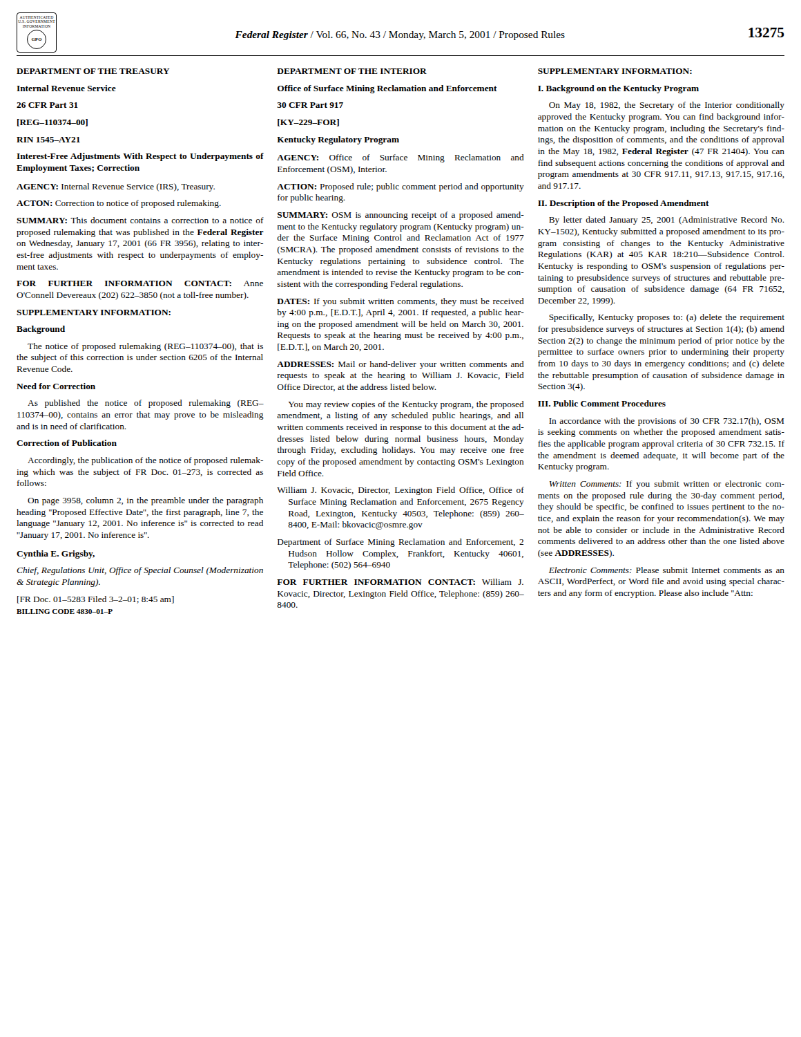AUTHENTICATED
U.S. GOVERNMENT
INFORMATION
GPO
Federal Register / Vol. 66, No. 43 / Monday, March 5, 2001 / Proposed Rules
13275
DEPARTMENT OF THE TREASURY
Internal Revenue Service
26 CFR Part 31
[REG–110374–00]
RIN 1545–AY21
Interest-Free Adjustments With Respect to Underpayments of Employment Taxes; Correction
AGENCY: Internal Revenue Service (IRS), Treasury.
ACTON: Correction to notice of proposed rulemaking.
SUMMARY: This document contains a correction to a notice of proposed rulemaking that was published in the Federal Register on Wednesday, January 17, 2001 (66 FR 3956), relating to interest-free adjustments with respect to underpayments of employment taxes.
FOR FURTHER INFORMATION CONTACT: Anne O'Connell Devereaux (202) 622–3850 (not a toll-free number).
SUPPLEMENTARY INFORMATION:
Background
The notice of proposed rulemaking (REG–110374–00), that is the subject of this correction is under section 6205 of the Internal Revenue Code.
Need for Correction
As published the notice of proposed rulemaking (REG–110374–00), contains an error that may prove to be misleading and is in need of clarification.
Correction of Publication
Accordingly, the publication of the notice of proposed rulemaking which was the subject of FR Doc. 01–273, is corrected as follows:
On page 3958, column 2, in the preamble under the paragraph heading ''Proposed Effective Date'', the first paragraph, line 7, the language ''January 12, 2001. No inference is'' is corrected to read ''January 17, 2001. No inference is''.
Cynthia E. Grigsby,
Chief, Regulations Unit, Office of Special Counsel (Modernization & Strategic Planning).
[FR Doc. 01–5283 Filed 3–2–01; 8:45 am]
BILLING CODE 4830–01–P
DEPARTMENT OF THE INTERIOR
Office of Surface Mining Reclamation and Enforcement
30 CFR Part 917
[KY–229–FOR]
Kentucky Regulatory Program
AGENCY: Office of Surface Mining Reclamation and Enforcement (OSM), Interior.
ACTION: Proposed rule; public comment period and opportunity for public hearing.
SUMMARY: OSM is announcing receipt of a proposed amendment to the Kentucky regulatory program (Kentucky program) under the Surface Mining Control and Reclamation Act of 1977 (SMCRA). The proposed amendment consists of revisions to the Kentucky regulations pertaining to subsidence control. The amendment is intended to revise the Kentucky program to be consistent with the corresponding Federal regulations.
DATES: If you submit written comments, they must be received by 4:00 p.m., [E.D.T.], April 4, 2001. If requested, a public hearing on the proposed amendment will be held on March 30, 2001. Requests to speak at the hearing must be received by 4:00 p.m., [E.D.T.], on March 20, 2001.
ADDRESSES: Mail or hand-deliver your written comments and requests to speak at the hearing to William J. Kovacic, Field Office Director, at the address listed below.
You may review copies of the Kentucky program, the proposed amendment, a listing of any scheduled public hearings, and all written comments received in response to this document at the addresses listed below during normal business hours, Monday through Friday, excluding holidays. You may receive one free copy of the proposed amendment by contacting OSM's Lexington Field Office.
William J. Kovacic, Director, Lexington Field Office, Office of Surface Mining Reclamation and Enforcement, 2675 Regency Road, Lexington, Kentucky 40503, Telephone: (859) 260–8400, E-Mail: bkovacic@osmre.gov
Department of Surface Mining Reclamation and Enforcement, 2 Hudson Hollow Complex, Frankfort, Kentucky 40601, Telephone: (502) 564–6940
FOR FURTHER INFORMATION CONTACT: William J. Kovacic, Director, Lexington Field Office, Telephone: (859) 260–8400.
SUPPLEMENTARY INFORMATION:
I. Background on the Kentucky Program
On May 18, 1982, the Secretary of the Interior conditionally approved the Kentucky program. You can find background information on the Kentucky program, including the Secretary's findings, the disposition of comments, and the conditions of approval in the May 18, 1982, Federal Register (47 FR 21404). You can find subsequent actions concerning the conditions of approval and program amendments at 30 CFR 917.11, 917.13, 917.15, 917.16, and 917.17.
II. Description of the Proposed Amendment
By letter dated January 25, 2001 (Administrative Record No. KY–1502), Kentucky submitted a proposed amendment to its program consisting of changes to the Kentucky Administrative Regulations (KAR) at 405 KAR 18:210—Subsidence Control. Kentucky is responding to OSM's suspension of regulations pertaining to presubsidence surveys of structures and rebuttable presumption of causation of subsidence damage (64 FR 71652, December 22, 1999).
Specifically, Kentucky proposes to: (a) delete the requirement for presubsidence surveys of structures at Section 1(4); (b) amend Section 2(2) to change the minimum period of prior notice by the permittee to surface owners prior to undermining their property from 10 days to 30 days in emergency conditions; and (c) delete the rebuttable presumption of causation of subsidence damage in Section 3(4).
III. Public Comment Procedures
In accordance with the provisions of 30 CFR 732.17(h), OSM is seeking comments on whether the proposed amendment satisfies the applicable program approval criteria of 30 CFR 732.15. If the amendment is deemed adequate, it will become part of the Kentucky program.
Written Comments: If you submit written or electronic comments on the proposed rule during the 30-day comment period, they should be specific, be confined to issues pertinent to the notice, and explain the reason for your recommendation(s). We may not be able to consider or include in the Administrative Record comments delivered to an address other than the one listed above (see ADDRESSES).
Electronic Comments: Please submit Internet comments as an ASCII, WordPerfect, or Word file and avoid using special characters and any form of encryption. Please also include ''Attn: